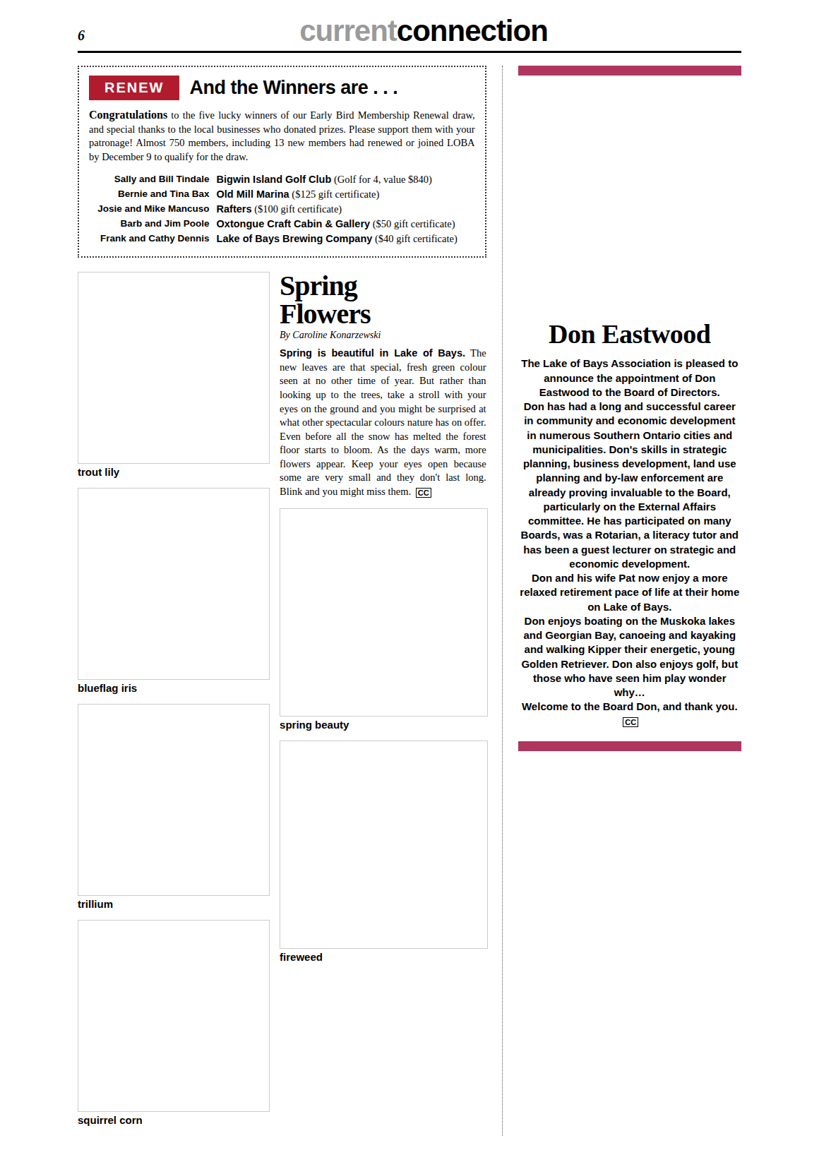6
current connection
RENEW
And the Winners are . . .
Congratulations to the five lucky winners of our Early Bird Membership Renewal draw, and special thanks to the local businesses who donated prizes. Please support them with your patronage! Almost 750 members, including 13 new members had renewed or joined LOBA by December 9 to qualify for the draw.
| Sally and Bill Tindale | Bigwin Island Golf Club (Golf for 4, value $840) |
| Bernie and Tina Bax | Old Mill Marina ($125 gift certificate) |
| Josie and Mike Mancuso | Rafters ($100 gift certificate) |
| Barb and Jim Poole | Oxtongue Craft Cabin & Gallery ($50 gift certificate) |
| Frank and Cathy Dennis | Lake of Bays Brewing Company ($40 gift certificate) |
trout lily
blueflag iris
trillium
squirrel corn
Spring Flowers
By Caroline Konarzewski
Spring is beautiful in Lake of Bays. The new leaves are that special, fresh green colour seen at no other time of year. But rather than looking up to the trees, take a stroll with your eyes on the ground and you might be surprised at what other spectacular colours nature has on offer. Even before all the snow has melted the forest floor starts to bloom. As the days warm, more flowers appear. Keep your eyes open because some are very small and they don't last long. Blink and you might miss them. CC
spring beauty
fireweed
Don Eastwood
The Lake of Bays Association is pleased to announce the appointment of Don Eastwood to the Board of Directors.
Don has had a long and successful career in community and economic development in numerous Southern Ontario cities and municipalities. Don's skills in strategic planning, business development, land use planning and by-law enforcement are already proving invaluable to the Board, particularly on the External Affairs committee. He has participated on many Boards, was a Rotarian, a literacy tutor and has been a guest lecturer on strategic and economic development.
Don and his wife Pat now enjoy a more relaxed retirement pace of life at their home on Lake of Bays.
Don enjoys boating on the Muskoka lakes and Georgian Bay, canoeing and kayaking and walking Kipper their energetic, young Golden Retriever. Don also enjoys golf, but those who have seen him play wonder why…
Welcome to the Board Don, and thank you. CC